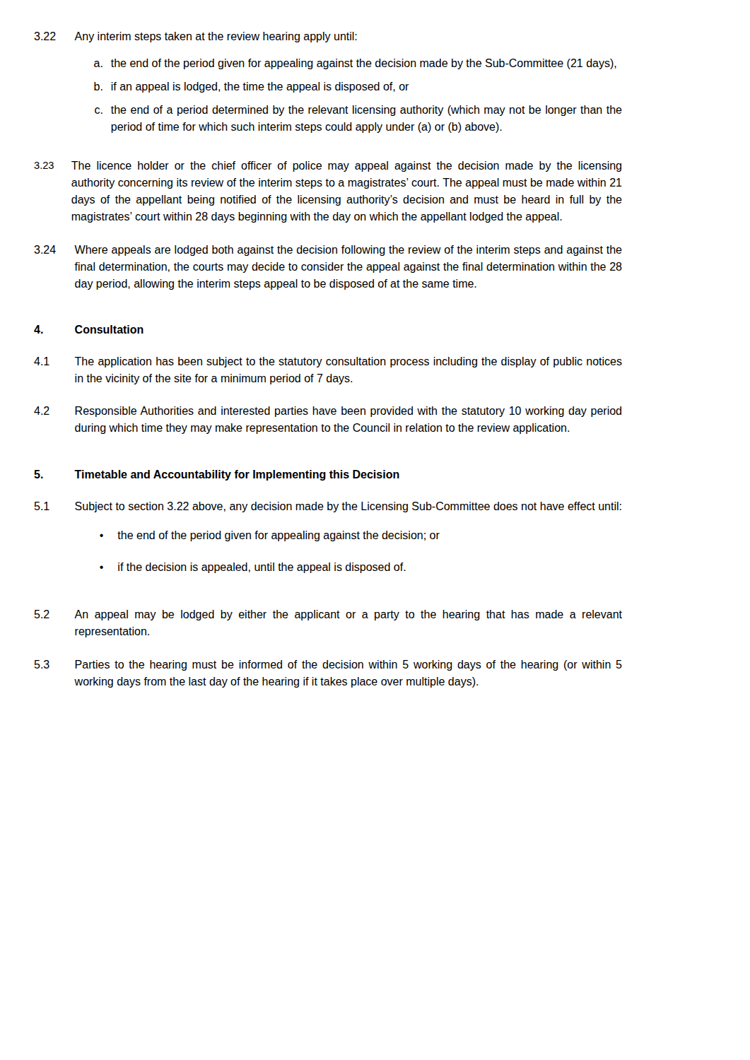3.22
Any interim steps taken at the review hearing apply until:
the end of the period given for appealing against the decision made by the Sub-Committee (21 days),
if an appeal is lodged, the time the appeal is disposed of, or
the end of a period determined by the relevant licensing authority (which may not be longer than the period of time for which such interim steps could apply under (a) or (b) above).
3.23
The licence holder or the chief officer of police may appeal against the decision made by the licensing authority concerning its review of the interim steps to a magistrates’ court. The appeal must be made within 21 days of the appellant being notified of the licensing authority’s decision and must be heard in full by the magistrates’ court within 28 days beginning with the day on which the appellant lodged the appeal.
3.24
Where appeals are lodged both against the decision following the review of the interim steps and against the final determination, the courts may decide to consider the appeal against the final determination within the 28 day period, allowing the interim steps appeal to be disposed of at the same time.
4. Consultation
4.1
The application has been subject to the statutory consultation process including the display of public notices in the vicinity of the site for a minimum period of 7 days.
4.2
Responsible Authorities and interested parties have been provided with the statutory 10 working day period during which time they may make representation to the Council in relation to the review application.
5. Timetable and Accountability for Implementing this Decision
5.1
Subject to section 3.22 above, any decision made by the Licensing Sub-Committee does not have effect until:
the end of the period given for appealing against the decision; or
if the decision is appealed, until the appeal is disposed of.
5.2
An appeal may be lodged by either the applicant or a party to the hearing that has made a relevant representation.
5.3
Parties to the hearing must be informed of the decision within 5 working days of the hearing (or within 5 working days from the last day of the hearing if it takes place over multiple days).